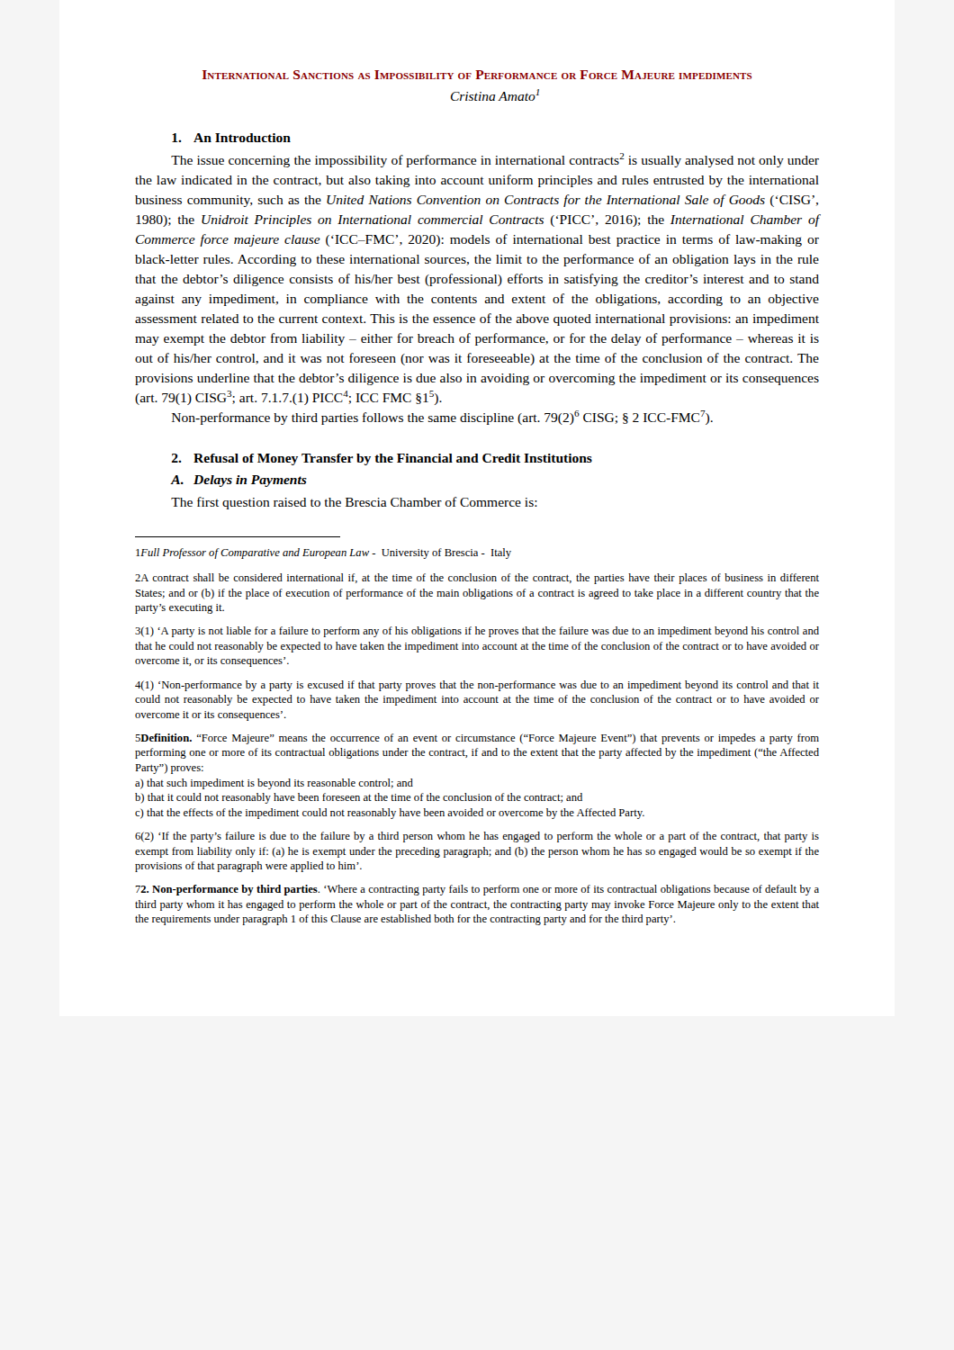International Sanctions as Impossibility of Performance or Force Majeure impediments
Cristina Amato1
1. An Introduction
The issue concerning the impossibility of performance in international contracts2 is usually analysed not only under the law indicated in the contract, but also taking into account uniform principles and rules entrusted by the international business community, such as the United Nations Convention on Contracts for the International Sale of Goods (‘CISG’, 1980); the Unidroit Principles on International commercial Contracts (‘PICC’, 2016); the International Chamber of Commerce force majeure clause (‘ICC–FMC’, 2020): models of international best practice in terms of law-making or black-letter rules. According to these international sources, the limit to the performance of an obligation lays in the rule that the debtor’s diligence consists of his/her best (professional) efforts in satisfying the creditor’s interest and to stand against any impediment, in compliance with the contents and extent of the obligations, according to an objective assessment related to the current context. This is the essence of the above quoted international provisions: an impediment may exempt the debtor from liability – either for breach of performance, or for the delay of performance – whereas it is out of his/her control, and it was not foreseen (nor was it foreseeable) at the time of the conclusion of the contract. The provisions underline that the debtor’s diligence is due also in avoiding or overcoming the impediment or its consequences (art. 79(1) CISG3; art. 7.1.7.(1) PICC4; ICC FMC §15).
Non-performance by third parties follows the same discipline (art. 79(2)6 CISG; § 2 ICC-FMC7).
2. Refusal of Money Transfer by the Financial and Credit Institutions
A. Delays in Payments
The first question raised to the Brescia Chamber of Commerce is:
1 Full Professor of Comparative and European Law - University of Brescia - Italy
2 A contract shall be considered international if, at the time of the conclusion of the contract, the parties have their places of business in different States; and or (b) if the place of execution of performance of the main obligations of a contract is agreed to take place in a different country that the party’s executing it.
3(1) ‘A party is not liable for a failure to perform any of his obligations if he proves that the failure was due to an impediment beyond his control and that he could not reasonably be expected to have taken the impediment into account at the time of the conclusion of the contract or to have avoided or overcome it, or its consequences’.
4(1) ‘Non-performance by a party is excused if that party proves that the non-performance was due to an impediment beyond its control and that it could not reasonably be expected to have taken the impediment into account at the time of the conclusion of the contract or to have avoided or overcome it or its consequences’.
5 Definition. “Force Majeure” means the occurrence of an event or circumstance (“Force Majeure Event”) that prevents or impedes a party from performing one or more of its contractual obligations under the contract, if and to the extent that the party affected by the impediment (“the Affected Party”) proves:
a) that such impediment is beyond its reasonable control; and
b) that it could not reasonably have been foreseen at the time of the conclusion of the contract; and
c) that the effects of the impediment could not reasonably have been avoided or overcome by the Affected Party.
6(2) ‘If the party’s failure is due to the failure by a third person whom he has engaged to perform the whole or a part of the contract, that party is exempt from liability only if: (a) he is exempt under the preceding paragraph; and (b) the person whom he has so engaged would be so exempt if the provisions of that paragraph were applied to him’.
72. Non-performance by third parties. ‘Where a contracting party fails to perform one or more of its contractual obligations because of default by a third party whom it has engaged to perform the whole or part of the contract, the contracting party may invoke Force Majeure only to the extent that the requirements under paragraph 1 of this Clause are established both for the contracting party and for the third party’.